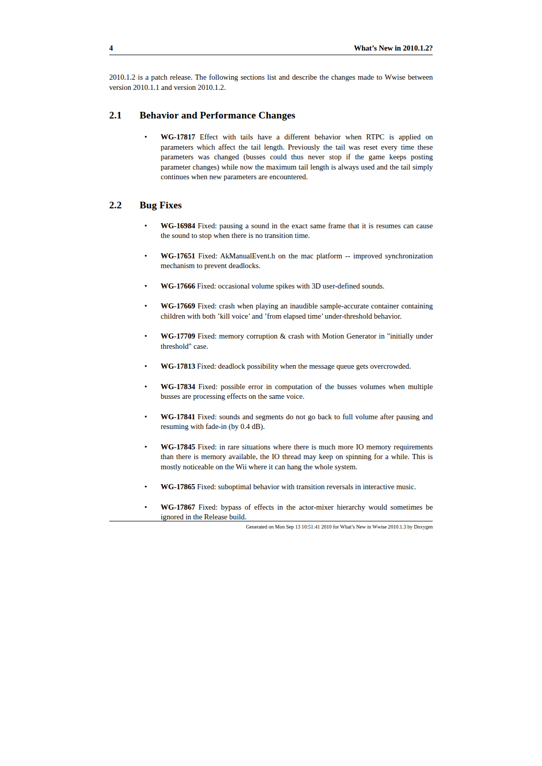4 What’s New in 2010.1.2?
2010.1.2 is a patch release. The following sections list and describe the changes made to Wwise between version 2010.1.1 and version 2010.1.2.
2.1 Behavior and Performance Changes
WG-17817 Effect with tails have a different behavior when RTPC is applied on parameters which affect the tail length. Previously the tail was reset every time these parameters was changed (busses could thus never stop if the game keeps posting parameter changes) while now the maximum tail length is always used and the tail simply continues when new parameters are encountered.
2.2 Bug Fixes
WG-16984 Fixed: pausing a sound in the exact same frame that it is resumes can cause the sound to stop when there is no transition time.
WG-17651 Fixed: AkManualEvent.h on the mac platform -- improved synchronization mechanism to prevent deadlocks.
WG-17666 Fixed: occasional volume spikes with 3D user-defined sounds.
WG-17669 Fixed: crash when playing an inaudible sample-accurate container containing children with both ’kill voice’ and ’from elapsed time’ under-threshold behavior.
WG-17709 Fixed: memory corruption & crash with Motion Generator in "initially under threshold" case.
WG-17813 Fixed: deadlock possibility when the message queue gets overcrowded.
WG-17834 Fixed: possible error in computation of the busses volumes when multiple busses are processing effects on the same voice.
WG-17841 Fixed: sounds and segments do not go back to full volume after pausing and resuming with fade-in (by 0.4 dB).
WG-17845 Fixed: in rare situations where there is much more IO memory requirements than there is memory available, the IO thread may keep on spinning for a while. This is mostly noticeable on the Wii where it can hang the whole system.
WG-17865 Fixed: suboptimal behavior with transition reversals in interactive music.
WG-17867 Fixed: bypass of effects in the actor-mixer hierarchy would sometimes be ignored in the Release build.
Generated on Mon Sep 13 10:51:41 2010 for What’s New in Wwise 2010.1.3 by Doxygen